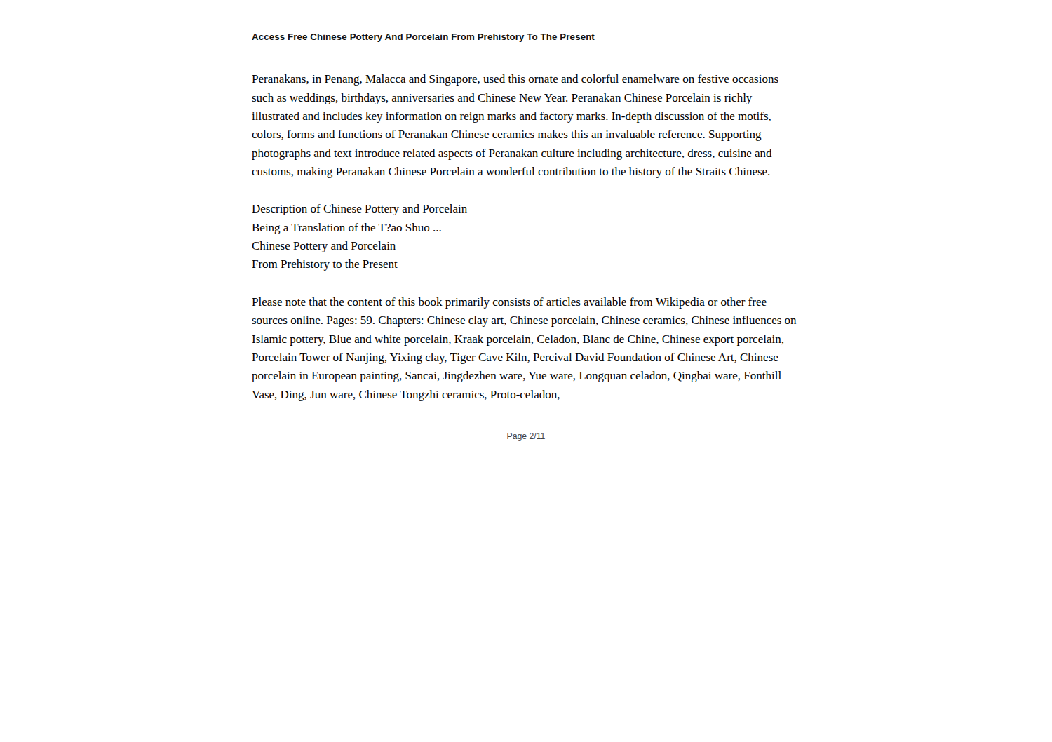Access Free Chinese Pottery And Porcelain From Prehistory To The Present
Peranakans, in Penang, Malacca and Singapore, used this ornate and colorful enamelware on festive occasions such as weddings, birthdays, anniversaries and Chinese New Year. Peranakan Chinese Porcelain is richly illustrated and includes key information on reign marks and factory marks. In-depth discussion of the motifs, colors, forms and functions of Peranakan Chinese ceramics makes this an invaluable reference. Supporting photographs and text introduce related aspects of Peranakan culture including architecture, dress, cuisine and customs, making Peranakan Chinese Porcelain a wonderful contribution to the history of the Straits Chinese.
Description of Chinese Pottery and Porcelain
Being a Translation of the T?ao Shuo ...
Chinese Pottery and Porcelain
From Prehistory to the Present
Please note that the content of this book primarily consists of articles available from Wikipedia or other free sources online. Pages: 59. Chapters: Chinese clay art, Chinese porcelain, Chinese ceramics, Chinese influences on Islamic pottery, Blue and white porcelain, Kraak porcelain, Celadon, Blanc de Chine, Chinese export porcelain, Porcelain Tower of Nanjing, Yixing clay, Tiger Cave Kiln, Percival David Foundation of Chinese Art, Chinese porcelain in European painting, Sancai, Jingdezhen ware, Yue ware, Longquan celadon, Qingbai ware, Fonthill Vase, Ding, Jun ware, Chinese Tongzhi ceramics, Proto-celadon,
Page 2/11